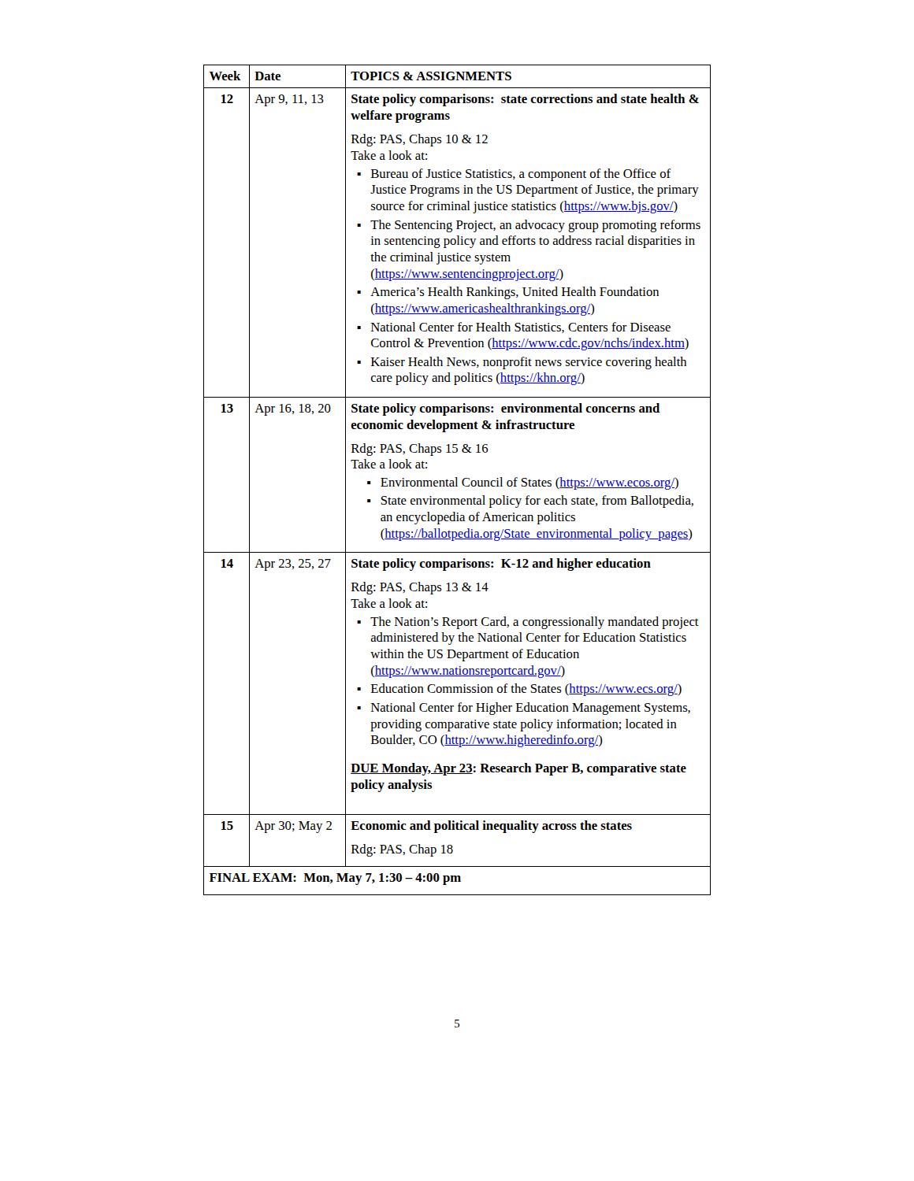| Week | Date | TOPICS & ASSIGNMENTS |
| --- | --- | --- |
| 12 | Apr 9, 11, 13 | State policy comparisons: state corrections and state health & welfare programs Rdg: PAS, Chaps 10 & 12 Take a look at: Bureau of Justice Statistics, a component of the Office of Justice Programs in the US Department of Justice, the primary source for criminal justice statistics ( https://www.bjs.gov/ ) The Sentencing Project, an advocacy group promoting reforms in sentencing policy and efforts to address racial disparities in the criminal justice system ( https://www.sentencingproject.org/ ) America’s Health Rankings, United Health Foundation ( https://www.americashealthrankings.org/ ) National Center for Health Statistics, Centers for Disease Control & Prevention ( https://www.cdc.gov/nchs/index.htm ) Kaiser Health News, nonprofit news service covering health care policy and politics ( https://khn.org/ ) |
| 13 | Apr 16, 18, 20 | State policy comparisons: environmental concerns and economic development & infrastructure Rdg: PAS, Chaps 15 & 16 Take a look at: Environmental Council of States ( https://www.ecos.org/ ) State environmental policy for each state, from Ballotpedia, an encyclopedia of American politics ( https://ballotpedia.org/State_environmental_policy_pages ) |
| 14 | Apr 23, 25, 27 | State policy comparisons: K-12 and higher education Rdg: PAS, Chaps 13 & 14 Take a look at: The Nation’s Report Card, a congressionally mandated project administered by the National Center for Education Statistics within the US Department of Education ( https://www.nationsreportcard.gov/ ) Education Commission of the States ( https://www.ecs.org/ ) National Center for Higher Education Management Systems, providing comparative state policy information; located in Boulder, CO ( http://www.higheredinfo.org/ ) DUE Monday, Apr 23 : Research Paper B, comparative state policy analysis |
| 15 | Apr 30; May 2 | Economic and political inequality across the states Rdg: PAS, Chap 18 |
| FINAL EXAM: Mon, May 7, 1:30 – 4:00 pm |
5